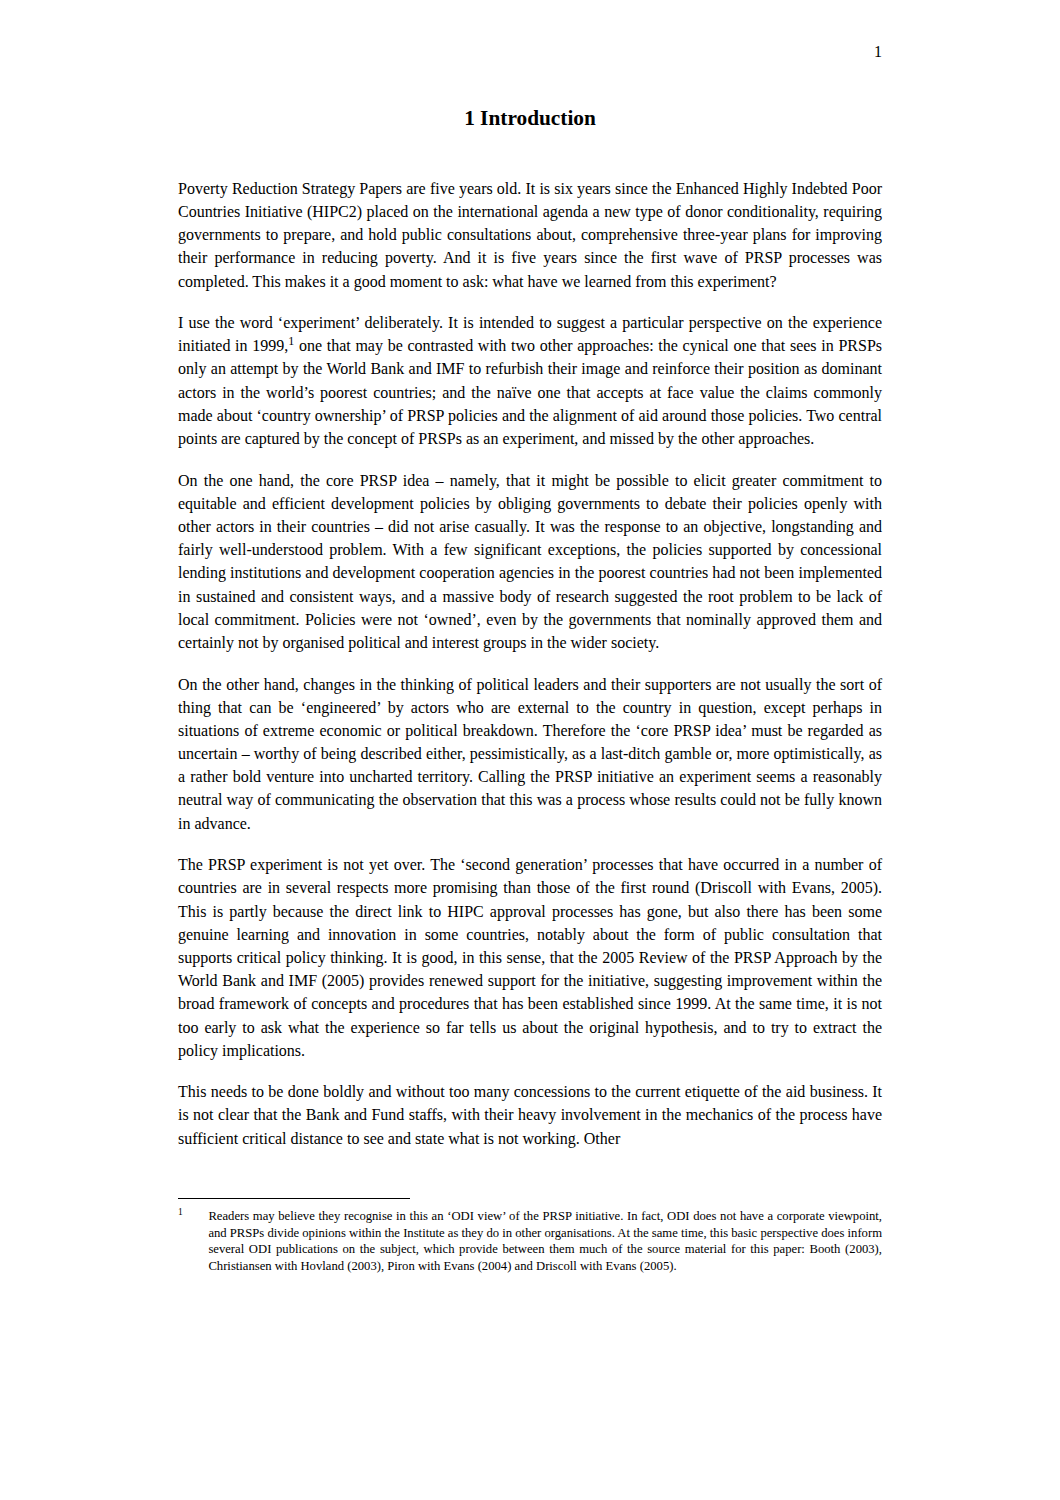1
1 Introduction
Poverty Reduction Strategy Papers are five years old. It is six years since the Enhanced Highly Indebted Poor Countries Initiative (HIPC2) placed on the international agenda a new type of donor conditionality, requiring governments to prepare, and hold public consultations about, comprehensive three-year plans for improving their performance in reducing poverty. And it is five years since the first wave of PRSP processes was completed. This makes it a good moment to ask: what have we learned from this experiment?
I use the word ‘experiment’ deliberately. It is intended to suggest a particular perspective on the experience initiated in 1999,1 one that may be contrasted with two other approaches: the cynical one that sees in PRSPs only an attempt by the World Bank and IMF to refurbish their image and reinforce their position as dominant actors in the world’s poorest countries; and the naïve one that accepts at face value the claims commonly made about ‘country ownership’ of PRSP policies and the alignment of aid around those policies. Two central points are captured by the concept of PRSPs as an experiment, and missed by the other approaches.
On the one hand, the core PRSP idea – namely, that it might be possible to elicit greater commitment to equitable and efficient development policies by obliging governments to debate their policies openly with other actors in their countries – did not arise casually. It was the response to an objective, longstanding and fairly well-understood problem. With a few significant exceptions, the policies supported by concessional lending institutions and development cooperation agencies in the poorest countries had not been implemented in sustained and consistent ways, and a massive body of research suggested the root problem to be lack of local commitment. Policies were not ‘owned’, even by the governments that nominally approved them and certainly not by organised political and interest groups in the wider society.
On the other hand, changes in the thinking of political leaders and their supporters are not usually the sort of thing that can be ‘engineered’ by actors who are external to the country in question, except perhaps in situations of extreme economic or political breakdown. Therefore the ‘core PRSP idea’ must be regarded as uncertain – worthy of being described either, pessimistically, as a last-ditch gamble or, more optimistically, as a rather bold venture into uncharted territory. Calling the PRSP initiative an experiment seems a reasonably neutral way of communicating the observation that this was a process whose results could not be fully known in advance.
The PRSP experiment is not yet over. The ‘second generation’ processes that have occurred in a number of countries are in several respects more promising than those of the first round (Driscoll with Evans, 2005). This is partly because the direct link to HIPC approval processes has gone, but also there has been some genuine learning and innovation in some countries, notably about the form of public consultation that supports critical policy thinking. It is good, in this sense, that the 2005 Review of the PRSP Approach by the World Bank and IMF (2005) provides renewed support for the initiative, suggesting improvement within the broad framework of concepts and procedures that has been established since 1999. At the same time, it is not too early to ask what the experience so far tells us about the original hypothesis, and to try to extract the policy implications.
This needs to be done boldly and without too many concessions to the current etiquette of the aid business. It is not clear that the Bank and Fund staffs, with their heavy involvement in the mechanics of the process have sufficient critical distance to see and state what is not working. Other
1
Readers may believe they recognise in this an ‘ODI view’ of the PRSP initiative. In fact, ODI does not have a corporate viewpoint, and PRSPs divide opinions within the Institute as they do in other organisations. At the same time, this basic perspective does inform several ODI publications on the subject, which provide between them much of the source material for this paper: Booth (2003), Christiansen with Hovland (2003), Piron with Evans (2004) and Driscoll with Evans (2005).